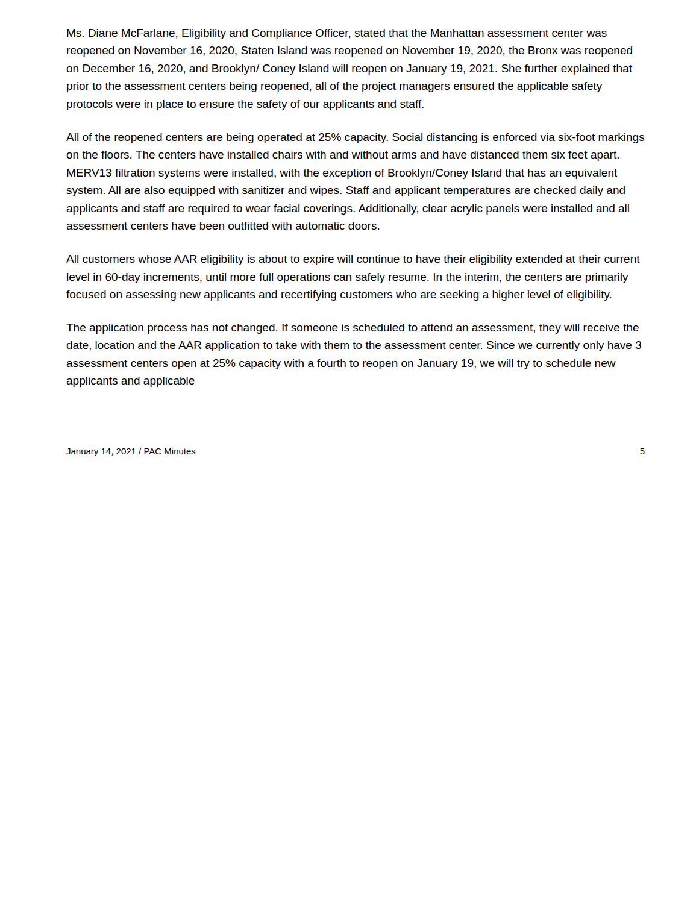Ms. Diane McFarlane, Eligibility and Compliance Officer, stated that the Manhattan assessment center was reopened on November 16, 2020, Staten Island was reopened on November 19, 2020, the Bronx was reopened on December 16, 2020, and Brooklyn/ Coney Island will reopen on January 19, 2021. She further explained that prior to the assessment centers being reopened, all of the project managers ensured the applicable safety protocols were in place to ensure the safety of our applicants and staff.
All of the reopened centers are being operated at 25% capacity. Social distancing is enforced via six-foot markings on the floors. The centers have installed chairs with and without arms and have distanced them six feet apart. MERV13 filtration systems were installed, with the exception of Brooklyn/Coney Island that has an equivalent system. All are also equipped with sanitizer and wipes. Staff and applicant temperatures are checked daily and applicants and staff are required to wear facial coverings. Additionally, clear acrylic panels were installed and all assessment centers have been outfitted with automatic doors.
All customers whose AAR eligibility is about to expire will continue to have their eligibility extended at their current level in 60-day increments, until more full operations can safely resume. In the interim, the centers are primarily focused on assessing new applicants and recertifying customers who are seeking a higher level of eligibility.
The application process has not changed. If someone is scheduled to attend an assessment, they will receive the date, location and the AAR application to take with them to the assessment center. Since we currently only have 3 assessment centers open at 25% capacity with a fourth to reopen on January 19, we will try to schedule new applicants and applicable
January 14, 2021 / PAC Minutes 5